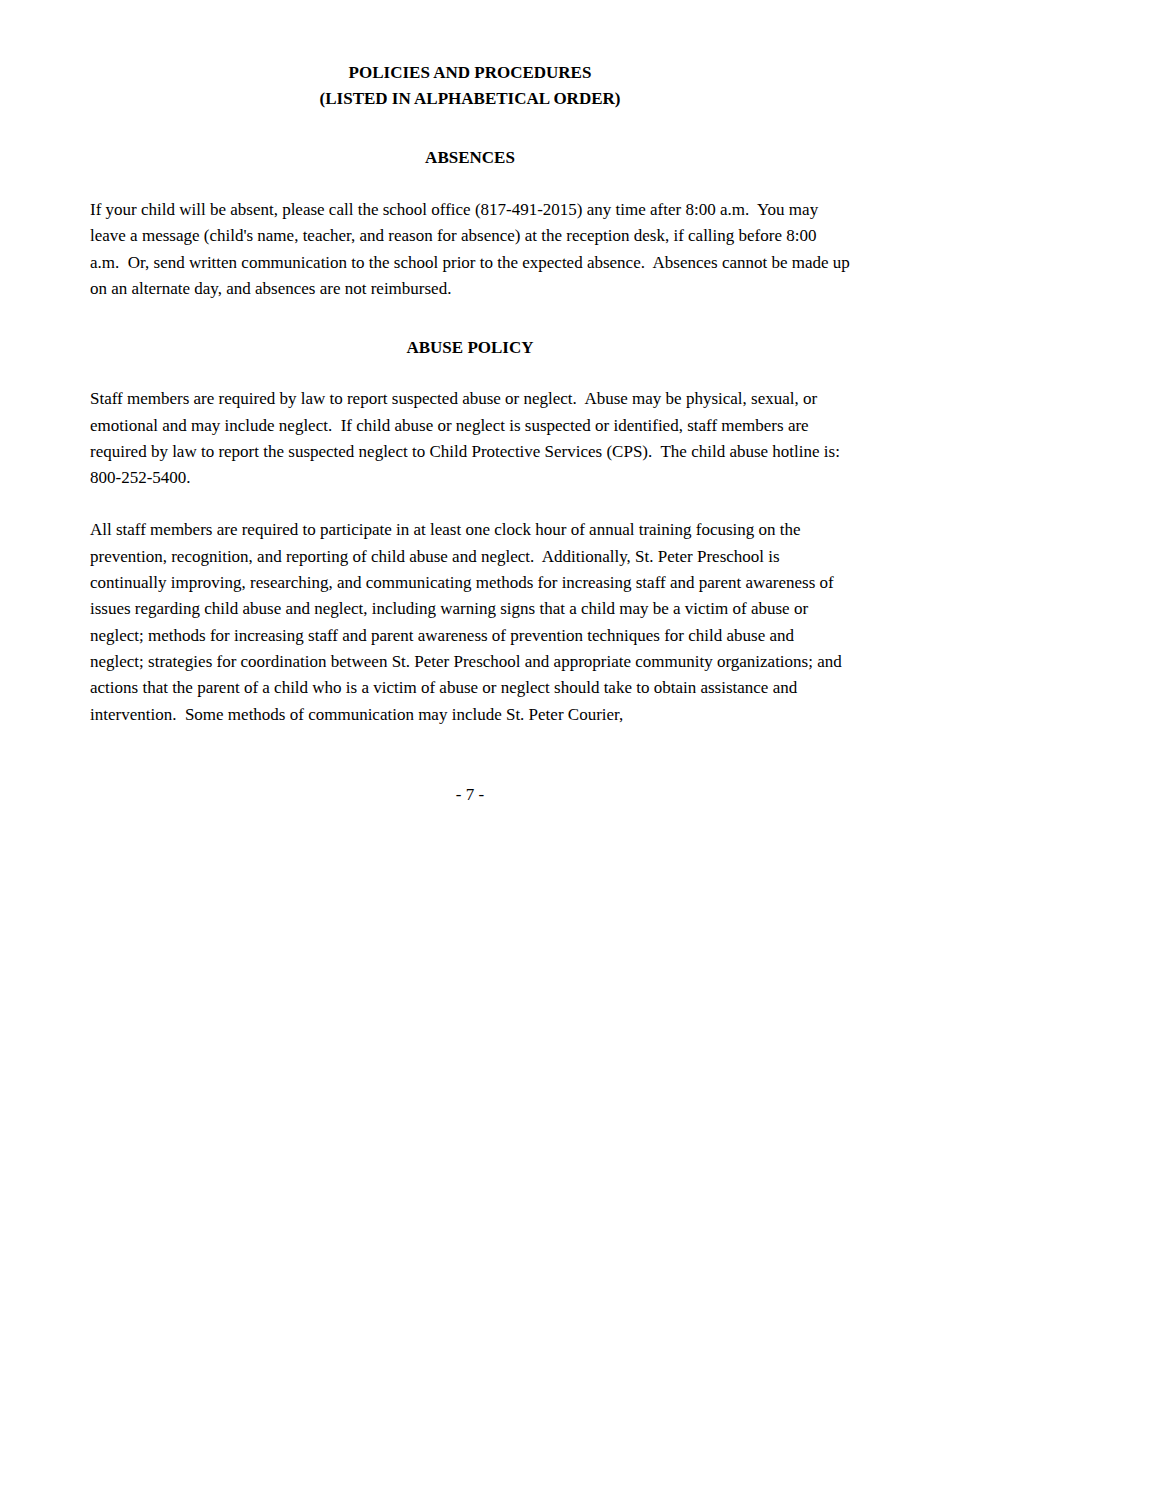POLICIES AND PROCEDURES
(LISTED IN ALPHABETICAL ORDER)
ABSENCES
If your child will be absent, please call the school office (817-491-2015) any time after 8:00 a.m. You may leave a message (child's name, teacher, and reason for absence) at the reception desk, if calling before 8:00 a.m. Or, send written communication to the school prior to the expected absence. Absences cannot be made up on an alternate day, and absences are not reimbursed.
ABUSE POLICY
Staff members are required by law to report suspected abuse or neglect. Abuse may be physical, sexual, or emotional and may include neglect. If child abuse or neglect is suspected or identified, staff members are required by law to report the suspected neglect to Child Protective Services (CPS). The child abuse hotline is: 800-252-5400.
All staff members are required to participate in at least one clock hour of annual training focusing on the prevention, recognition, and reporting of child abuse and neglect. Additionally, St. Peter Preschool is continually improving, researching, and communicating methods for increasing staff and parent awareness of issues regarding child abuse and neglect, including warning signs that a child may be a victim of abuse or neglect; methods for increasing staff and parent awareness of prevention techniques for child abuse and neglect; strategies for coordination between St. Peter Preschool and appropriate community organizations; and actions that the parent of a child who is a victim of abuse or neglect should take to obtain assistance and intervention. Some methods of communication may include St. Peter Courier,
- 7 -